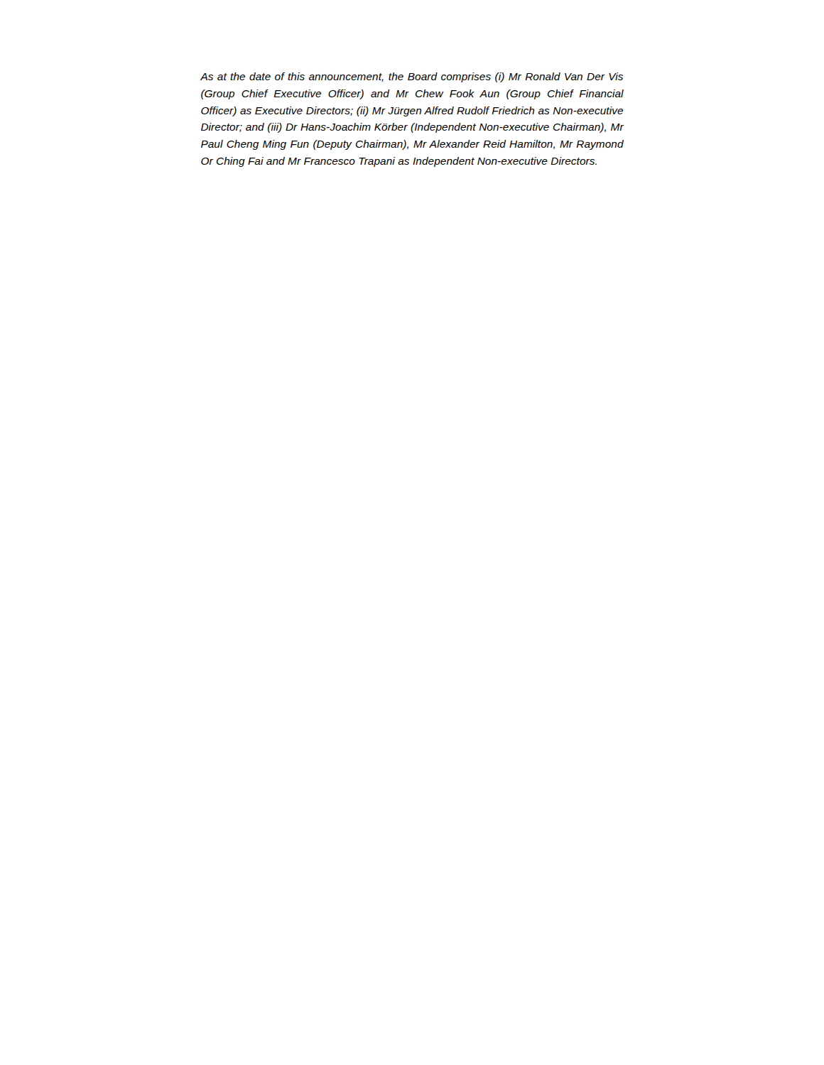As at the date of this announcement, the Board comprises (i) Mr Ronald Van Der Vis (Group Chief Executive Officer) and Mr Chew Fook Aun (Group Chief Financial Officer) as Executive Directors; (ii) Mr Jürgen Alfred Rudolf Friedrich as Non-executive Director; and (iii) Dr Hans-Joachim Körber (Independent Non-executive Chairman), Mr Paul Cheng Ming Fun (Deputy Chairman), Mr Alexander Reid Hamilton, Mr Raymond Or Ching Fai and Mr Francesco Trapani as Independent Non-executive Directors.